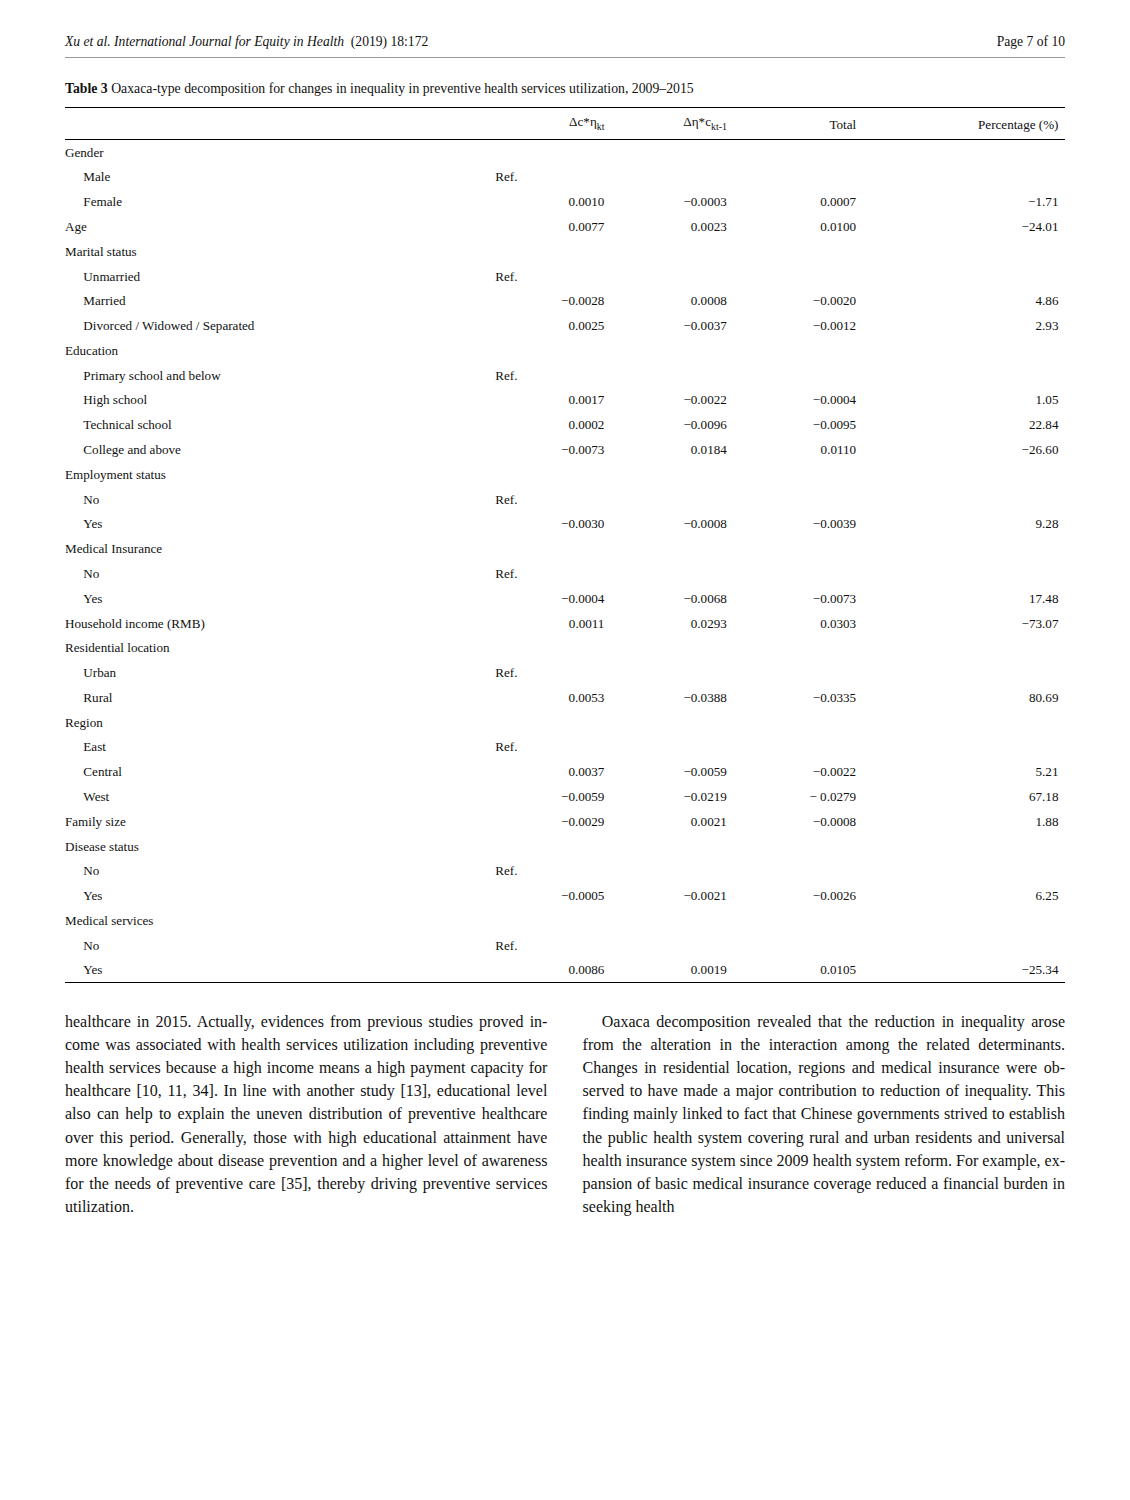Xu et al. International Journal for Equity in Health (2019) 18:172
Page 7 of 10
Table 3 Oaxaca-type decomposition for changes in inequality in preventive health services utilization, 2009–2015
| | Δc*η kt | Δη*c kt-1 | Total | Percentage (%) |
| --- | --- | --- | --- | --- |
| Gender | | | | |
| Male | Ref. | | | |
| Female | 0.0010 | −0.0003 | 0.0007 | −1.71 |
| Age | 0.0077 | 0.0023 | 0.0100 | −24.01 |
| Marital status | | | | |
| Unmarried | Ref. | | | |
| Married | −0.0028 | 0.0008 | −0.0020 | 4.86 |
| Divorced / Widowed / Separated | 0.0025 | −0.0037 | −0.0012 | 2.93 |
| Education | | | | |
| Primary school and below | Ref. | | | |
| High school | 0.0017 | −0.0022 | −0.0004 | 1.05 |
| Technical school | 0.0002 | −0.0096 | −0.0095 | 22.84 |
| College and above | −0.0073 | 0.0184 | 0.0110 | −26.60 |
| Employment status | | | | |
| No | Ref. | | | |
| Yes | −0.0030 | −0.0008 | −0.0039 | 9.28 |
| Medical Insurance | | | | |
| No | Ref. | | | |
| Yes | −0.0004 | −0.0068 | −0.0073 | 17.48 |
| Household income (RMB) | 0.0011 | 0.0293 | 0.0303 | −73.07 |
| Residential location | | | | |
| Urban | Ref. | | | |
| Rural | 0.0053 | −0.0388 | −0.0335 | 80.69 |
| Region | | | | |
| East | Ref. | | | |
| Central | 0.0037 | −0.0059 | −0.0022 | 5.21 |
| West | −0.0059 | −0.0219 | − 0.0279 | 67.18 |
| Family size | −0.0029 | 0.0021 | −0.0008 | 1.88 |
| Disease status | | | | |
| No | Ref. | | | |
| Yes | −0.0005 | −0.0021 | −0.0026 | 6.25 |
| Medical services | | | | |
| No | Ref. | | | |
| Yes | 0.0086 | 0.0019 | 0.0105 | −25.34 |
healthcare in 2015. Actually, evidences from previous studies proved income was associated with health services utilization including preventive health services because a high income means a high payment capacity for healthcare [10, 11, 34]. In line with another study [13], educational level also can help to explain the uneven distribution of preventive healthcare over this period. Generally, those with high educational attainment have more knowledge about disease prevention and a higher level of awareness for the needs of preventive care [35], thereby driving preventive services utilization.
Oaxaca decomposition revealed that the reduction in inequality arose from the alteration in the interaction among the related determinants. Changes in residential location, regions and medical insurance were observed to have made a major contribution to reduction of inequality. This finding mainly linked to fact that Chinese governments strived to establish the public health system covering rural and urban residents and universal health insurance system since 2009 health system reform. For example, expansion of basic medical insurance coverage reduced a financial burden in seeking health